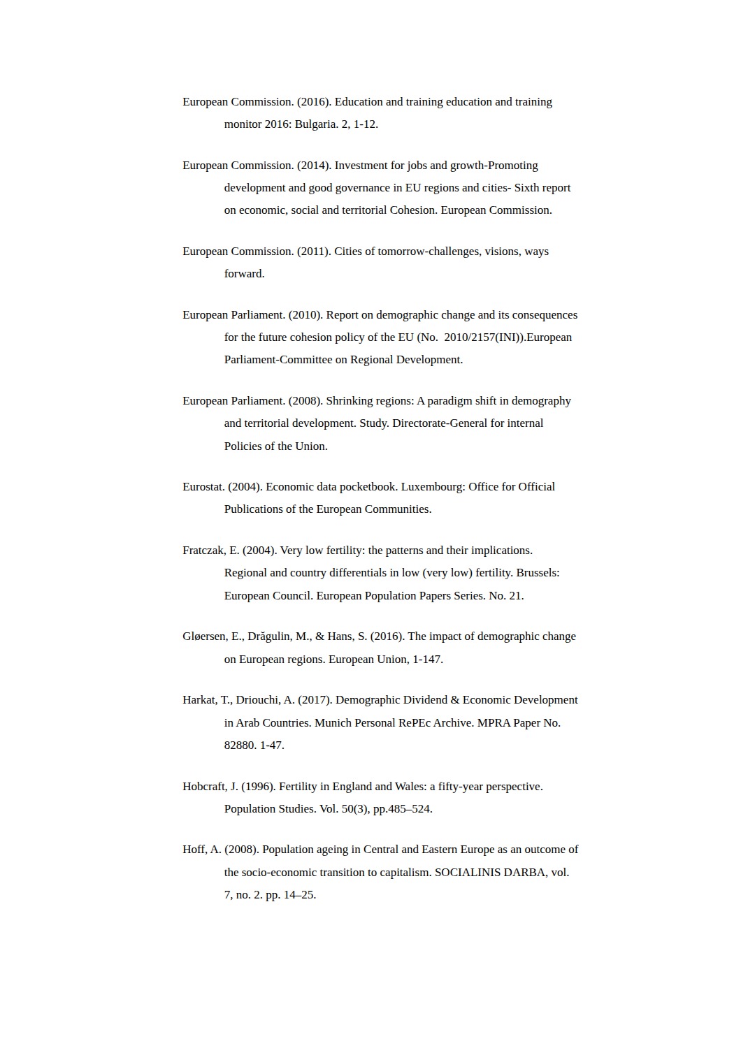European Commission. (2016). Education and training education and training monitor 2016: Bulgaria. 2, 1-12.
European Commission. (2014). Investment for jobs and growth-Promoting development and good governance in EU regions and cities- Sixth report on economic, social and territorial Cohesion. European Commission.
European Commission. (2011). Cities of tomorrow-challenges, visions, ways forward.
European Parliament. (2010). Report on demographic change and its consequences for the future cohesion policy of the EU (No. 2010/2157(INI)).European Parliament-Committee on Regional Development.
European Parliament. (2008). Shrinking regions: A paradigm shift in demography and territorial development. Study. Directorate-General for internal Policies of the Union.
Eurostat. (2004). Economic data pocketbook. Luxembourg: Office for Official Publications of the European Communities.
Fratczak, E. (2004). Very low fertility: the patterns and their implications. Regional and country differentials in low (very low) fertility. Brussels: European Council. European Population Papers Series. No. 21.
Gløersen, E., Drăgulin, M., & Hans, S. (2016). The impact of demographic change on European regions. European Union, 1-147.
Harkat, T., Driouchi, A. (2017). Demographic Dividend & Economic Development in Arab Countries. Munich Personal RePEc Archive. MPRA Paper No. 82880. 1-47.
Hobcraft, J. (1996). Fertility in England and Wales: a fifty-year perspective. Population Studies. Vol. 50(3), pp.485–524.
Hoff, A. (2008). Population ageing in Central and Eastern Europe as an outcome of the socio-economic transition to capitalism. SOCIALINIS DARBA, vol. 7, no. 2. pp. 14–25.